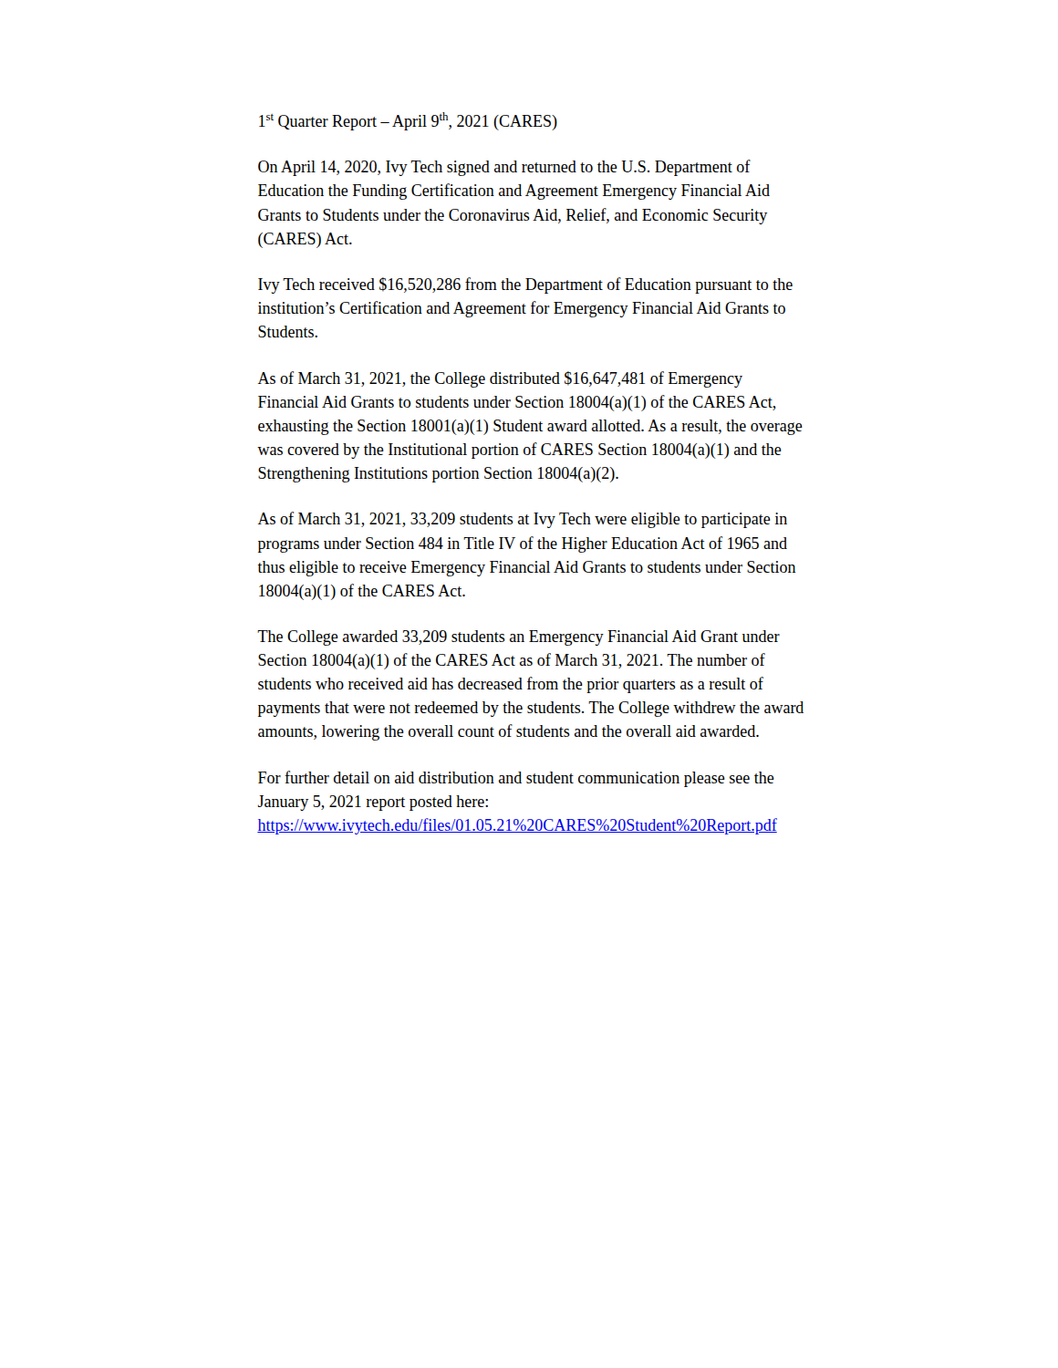1st Quarter Report – April 9th, 2021 (CARES)
On April 14, 2020, Ivy Tech signed and returned to the U.S. Department of Education the Funding Certification and Agreement Emergency Financial Aid Grants to Students under the Coronavirus Aid, Relief, and Economic Security (CARES) Act.
Ivy Tech received $16,520,286 from the Department of Education pursuant to the institution’s Certification and Agreement for Emergency Financial Aid Grants to Students.
As of March 31, 2021, the College distributed $16,647,481 of Emergency Financial Aid Grants to students under Section 18004(a)(1) of the CARES Act, exhausting the Section 18001(a)(1) Student award allotted. As a result, the overage was covered by the Institutional portion of CARES Section 18004(a)(1) and the Strengthening Institutions portion Section 18004(a)(2).
As of March 31, 2021, 33,209 students at Ivy Tech were eligible to participate in programs under Section 484 in Title IV of the Higher Education Act of 1965 and thus eligible to receive Emergency Financial Aid Grants to students under Section 18004(a)(1) of the CARES Act.
The College awarded 33,209 students an Emergency Financial Aid Grant under Section 18004(a)(1) of the CARES Act as of March 31, 2021. The number of students who received aid has decreased from the prior quarters as a result of payments that were not redeemed by the students. The College withdrew the award amounts, lowering the overall count of students and the overall aid awarded.
For further detail on aid distribution and student communication please see the January 5, 2021 report posted here:
https://www.ivytech.edu/files/01.05.21%20CARES%20Student%20Report.pdf